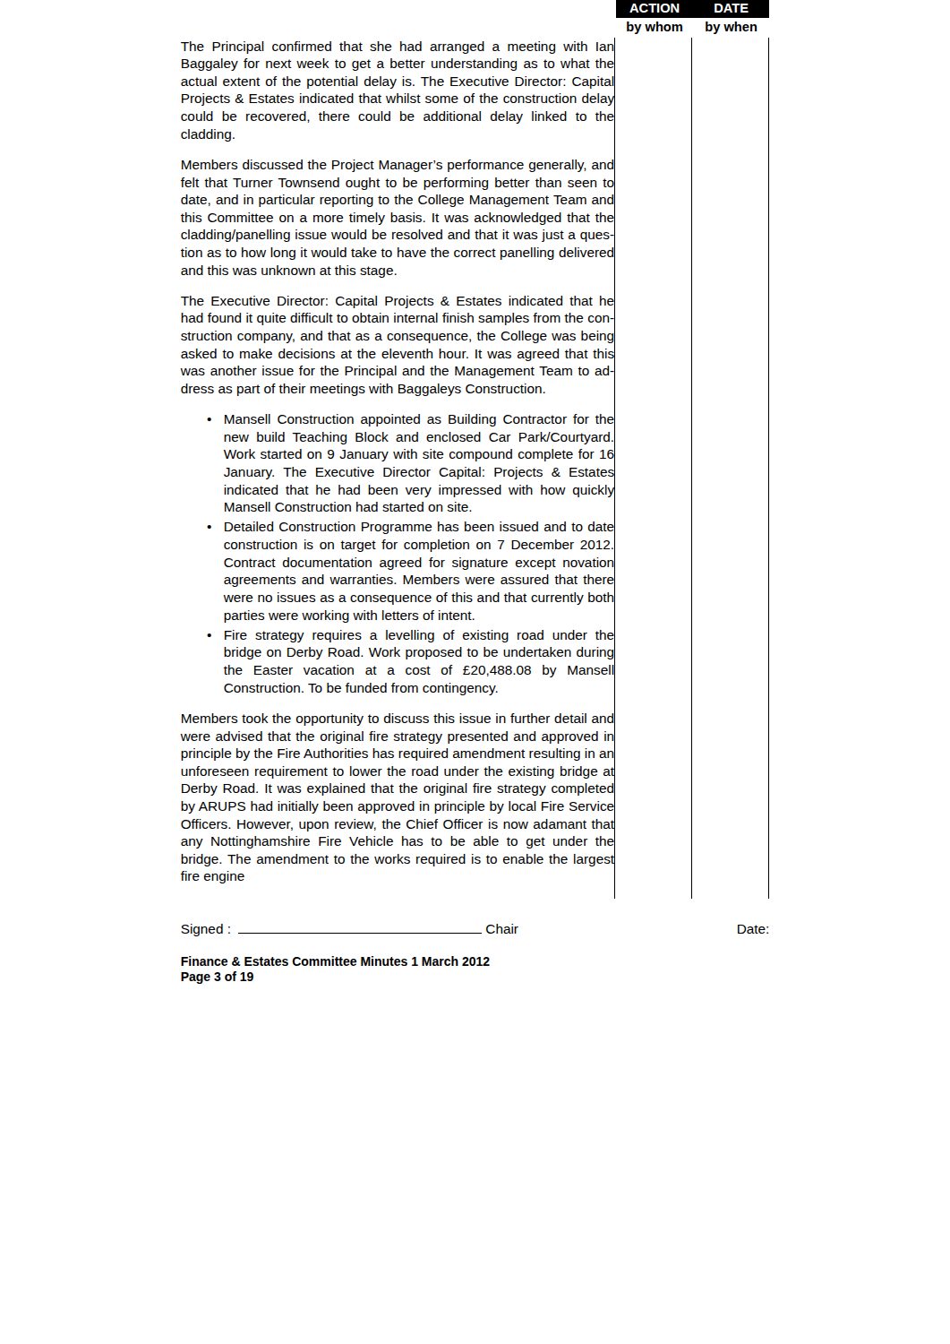| | ACTION | DATE |
| | by whom | by when |
| The Principal confirmed that she had arranged a meeting with Ian Baggaley for next week to get a better understanding as to what the actual extent of the potential delay is. The Executive Director: Capital Projects & Estates indicated that whilst some of the construction delay could be recovered, there could be additional delay linked to the cladding. Members discussed the Project Manager’s performance generally, and felt that Turner Townsend ought to be performing better than seen to date, and in particular reporting to the College Management Team and this Committee on a more timely basis. It was acknowledged that the cladding/panelling issue would be resolved and that it was just a question as to how long it would take to have the correct panelling delivered and this was unknown at this stage. The Executive Director: Capital Projects & Estates indicated that he had found it quite difficult to obtain internal finish samples from the construction company, and that as a consequence, the College was being asked to make decisions at the eleventh hour. It was agreed that this was another issue for the Principal and the Management Team to address as part of their meetings with Baggaleys Construction. Mansell Construction appointed as Building Contractor for the new build Teaching Block and enclosed Car Park/Courtyard. Work started on 9 January with site compound complete for 16 January. The Executive Director Capital: Projects & Estates indicated that he had been very impressed with how quickly Mansell Construction had started on site. Detailed Construction Programme has been issued and to date construction is on target for completion on 7 December 2012. Contract documentation agreed for signature except novation agreements and warranties. Members were assured that there were no issues as a consequence of this and that currently both parties were working with letters of intent. Fire strategy requires a levelling of existing road under the bridge on Derby Road. Work proposed to be undertaken during the Easter vacation at a cost of £20,488.08 by Mansell Construction. To be funded from contingency. Members took the opportunity to discuss this issue in further detail and were advised that the original fire strategy presented and approved in principle by the Fire Authorities has required amendment resulting in an unforeseen requirement to lower the road under the existing bridge at Derby Road. It was explained that the original fire strategy completed by ARUPS had initially been approved in principle by local Fire Service Officers. However, upon review, the Chief Officer is now adamant that any Nottinghamshire Fire Vehicle has to be able to get under the bridge. The amendment to the works required is to enable the largest fire engine | | |
Signed : Chair Date:
Finance & Estates Committee Minutes 1 March 2012
Page 3 of 19